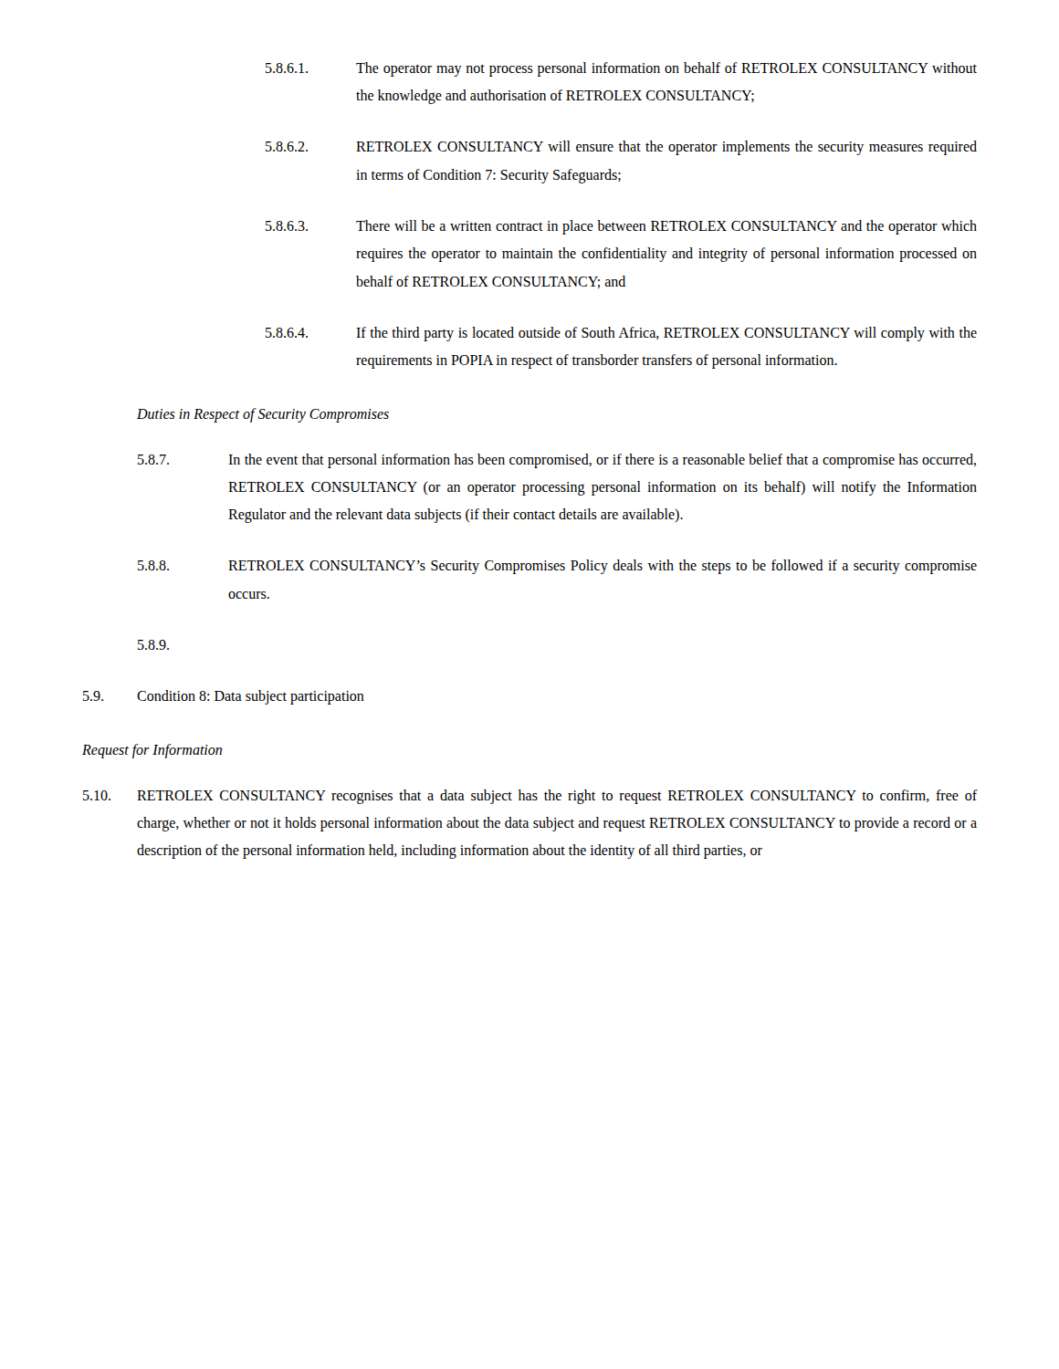5.8.6.1. The operator may not process personal information on behalf of RETROLEX CONSULTANCY without the knowledge and authorisation of RETROLEX CONSULTANCY;
5.8.6.2. RETROLEX CONSULTANCY will ensure that the operator implements the security measures required in terms of Condition 7: Security Safeguards;
5.8.6.3. There will be a written contract in place between RETROLEX CONSULTANCY and the operator which requires the operator to maintain the confidentiality and integrity of personal information processed on behalf of RETROLEX CONSULTANCY; and
5.8.6.4. If the third party is located outside of South Africa, RETROLEX CONSULTANCY will comply with the requirements in POPIA in respect of transborder transfers of personal information.
Duties in Respect of Security Compromises
5.8.7. In the event that personal information has been compromised, or if there is a reasonable belief that a compromise has occurred, RETROLEX CONSULTANCY (or an operator processing personal information on its behalf) will notify the Information Regulator and the relevant data subjects (if their contact details are available).
5.8.8. RETROLEX CONSULTANCY’s Security Compromises Policy deals with the steps to be followed if a security compromise occurs.
5.8.9.
5.9. Condition 8: Data subject participation
Request for Information
5.10. RETROLEX CONSULTANCY recognises that a data subject has the right to request RETROLEX CONSULTANCY to confirm, free of charge, whether or not it holds personal information about the data subject and request RETROLEX CONSULTANCY to provide a record or a description of the personal information held, including information about the identity of all third parties, or